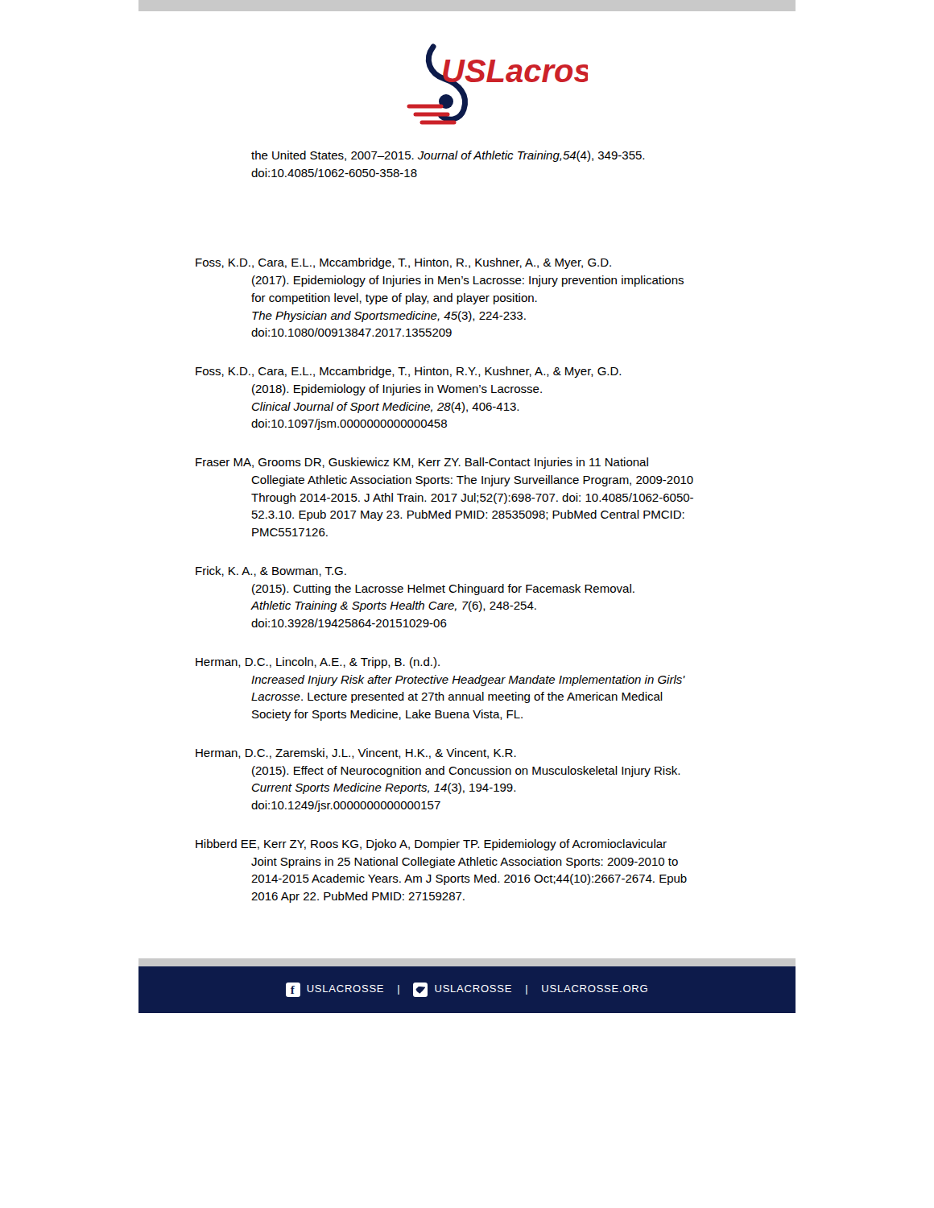USLacrosse ®
the United States, 2007–2015. Journal of Athletic Training,54(4), 349-355.
doi:10.4085/1062-6050-358-18
Foss, K.D., Cara, E.L., Mccambridge, T., Hinton, R., Kushner, A., & Myer, G.D. (2017). Epidemiology of Injuries in Men’s Lacrosse: Injury prevention implications for competition level, type of play, and player position. The Physician and Sportsmedicine, 45(3), 224-233. doi:10.1080/00913847.2017.1355209
Foss, K.D., Cara, E.L., Mccambridge, T., Hinton, R.Y., Kushner, A., & Myer, G.D. (2018). Epidemiology of Injuries in Women’s Lacrosse. Clinical Journal of Sport Medicine, 28(4), 406-413. doi:10.1097/jsm.0000000000000458
Fraser MA, Grooms DR, Guskiewicz KM, Kerr ZY. Ball-Contact Injuries in 11 National Collegiate Athletic Association Sports: The Injury Surveillance Program, 2009-2010 Through 2014-2015. J Athl Train. 2017 Jul;52(7):698-707. doi: 10.4085/1062-6050- 52.3.10. Epub 2017 May 23. PubMed PMID: 28535098; PubMed Central PMCID: PMC5517126.
Frick, K. A., & Bowman, T.G. (2015). Cutting the Lacrosse Helmet Chinguard for Facemask Removal. Athletic Training & Sports Health Care, 7(6), 248-254. doi:10.3928/19425864-20151029-06
Herman, D.C., Lincoln, A.E., & Tripp, B. (n.d.). Increased Injury Risk after Protective Headgear Mandate Implementation in Girls' Lacrosse. Lecture presented at 27th annual meeting of the American Medical Society for Sports Medicine, Lake Buena Vista, FL.
Herman, D.C., Zaremski, J.L., Vincent, H.K., & Vincent, K.R. (2015). Effect of Neurocognition and Concussion on Musculoskeletal Injury Risk. Current Sports Medicine Reports, 14(3), 194-199. doi:10.1249/jsr.0000000000000157
Hibberd EE, Kerr ZY, Roos KG, Djoko A, Dompier TP. Epidemiology of Acromioclavicular Joint Sprains in 25 National Collegiate Athletic Association Sports: 2009-2010 to 2014-2015 Academic Years. Am J Sports Med. 2016 Oct;44(10):2667-2674. Epub 2016 Apr 22. PubMed PMID: 27159287.
USLACROSSE | USLACROSSE | USLACROSSE.ORG